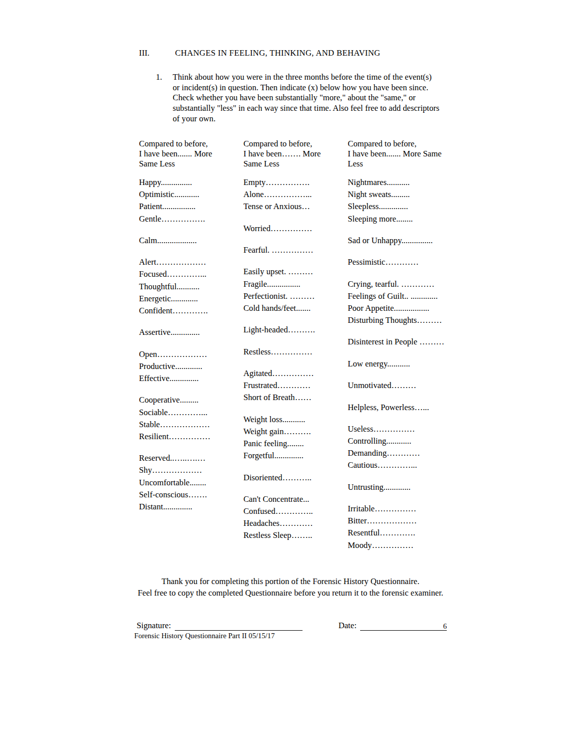III.
CHANGES IN FEELING, THINKING, AND BEHAVING
1.
Think about how you were in the three months before the time of the event(s) or incident(s) in question. Then indicate (x) below how you have been since. Check whether you have been substantially "more," about the "same," or substantially "less" in each way since that time. Also feel free to add descriptors of your own.
Compared to before,
I have been....... More Same Less
Happy...............
Optimistic............
Patient................
Gentle…………….
Calm...................
Alert………………
Focused…………...
Thoughtful...........
Energetic.............
Confident………….
Assertive..............
Open………………
Productive.............
Effective..............
Cooperative.........
Sociable…………...
Stable………………
Resilient……………
Reserved..…..….…
Shy………………
Uncomfortable........
Self-conscious…….
Distant..............
Compared to before,
I have been……. More Same Less
Empty…………….
Alone……………...
Tense or Anxious…
Worried……………
Fearful. ……………
Easily upset. ………
Fragile................
Perfectionist. ………
Cold hands/feet.......
Light-headed……….
Restless……………
Agitated……………
Frustrated…………
Short of Breath……
Weight loss...........
Weight gain……….
Panic feeling........
Forgetful..............
Disoriented………..
Can't Concentrate...
Confused…………..
Headaches…………
Restless Sleep……..
Compared to before,
I have been....... More Same Less
Nightmares...........
Night sweats.........
Sleepless..............
Sleeping more........
Sad or Unhappy...............
Pessimistic…………
Crying, tearful. …………
Feelings of Guilt.. .............
Poor Appetite.................
Disturbing Thoughts………
Disinterest in People ………
Low energy...........
Unmotivated………
Helpless, Powerless…...
Useless……………
Controlling............
Demanding…………
Cautious…………...
Untrusting.............
Irritable……………
Bitter………………
Resentful………….
Moody……………
Thank you for completing this portion of the Forensic History Questionnaire.
Feel free to copy the completed Questionnaire before you return it to the forensic examiner.
Signature: Date:
6 Forensic History Questionnaire Part II 05/15/17